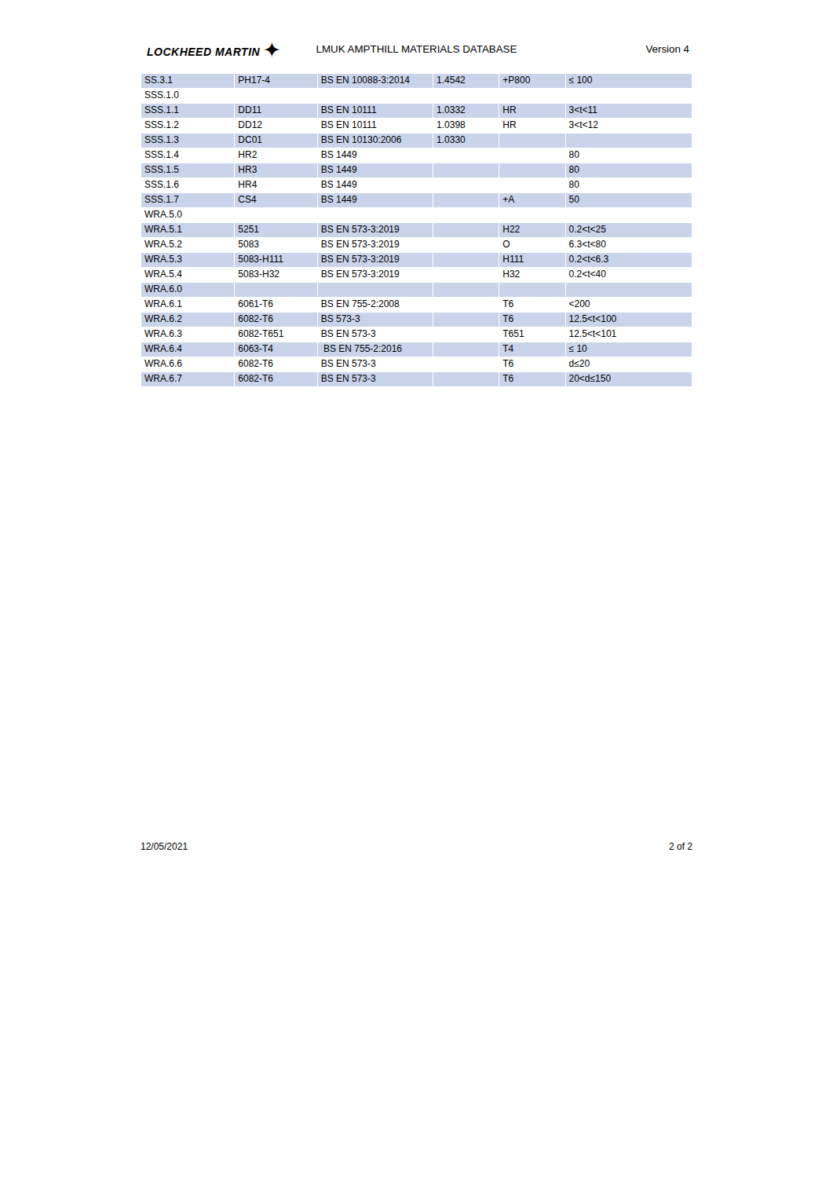LOCKHEED MARTIN✦
LMUK AMPTHILL MATERIALS DATABASE
Version 4
| SS.3.1 | PH17-4 | BS EN 10088-3:2014 | 1.4542 | +P800 | ≤ 100 |
| SSS.1.0 | | | | | |
| SSS.1.1 | DD11 | BS EN 10111 | 1.0332 | HR | 3<t<11 |
| SSS.1.2 | DD12 | BS EN 10111 | 1.0398 | HR | 3<t<12 |
| SSS.1.3 | DC01 | BS EN 10130:2006 | 1.0330 | | |
| SSS.1.4 | HR2 | BS 1449 | | | 80 |
| SSS.1.5 | HR3 | BS 1449 | | | 80 |
| SSS.1.6 | HR4 | BS 1449 | | | 80 |
| SSS.1.7 | CS4 | BS 1449 | | +A | 50 |
| WRA.5.0 | | | | | |
| WRA.5.1 | 5251 | BS EN 573-3:2019 | | H22 | 0.2<t<25 |
| WRA.5.2 | 5083 | BS EN 573-3:2019 | | O | 6.3<t<80 |
| WRA.5.3 | 5083-H111 | BS EN 573-3:2019 | | H111 | 0.2<t<6.3 |
| WRA.5.4 | 5083-H32 | BS EN 573-3:2019 | | H32 | 0.2<t<40 |
| WRA.6.0 | | | | | |
| WRA.6.1 | 6061-T6 | BS EN 755-2:2008 | | T6 | <200 |
| WRA.6.2 | 6082-T6 | BS 573-3 | | T6 | 12.5<t<100 |
| WRA.6.3 | 6082-T651 | BS EN 573-3 | | T651 | 12.5<t<101 |
| WRA.6.4 | 6063-T4 | BS EN 755-2:2016 | | T4 | ≤ 10 |
| WRA.6.6 | 6082-T6 | BS EN 573-3 | | T6 | d≤20 |
| WRA.6.7 | 6082-T6 | BS EN 573-3 | | T6 | 20<d≤150 |
12/05/2021 2 of 2